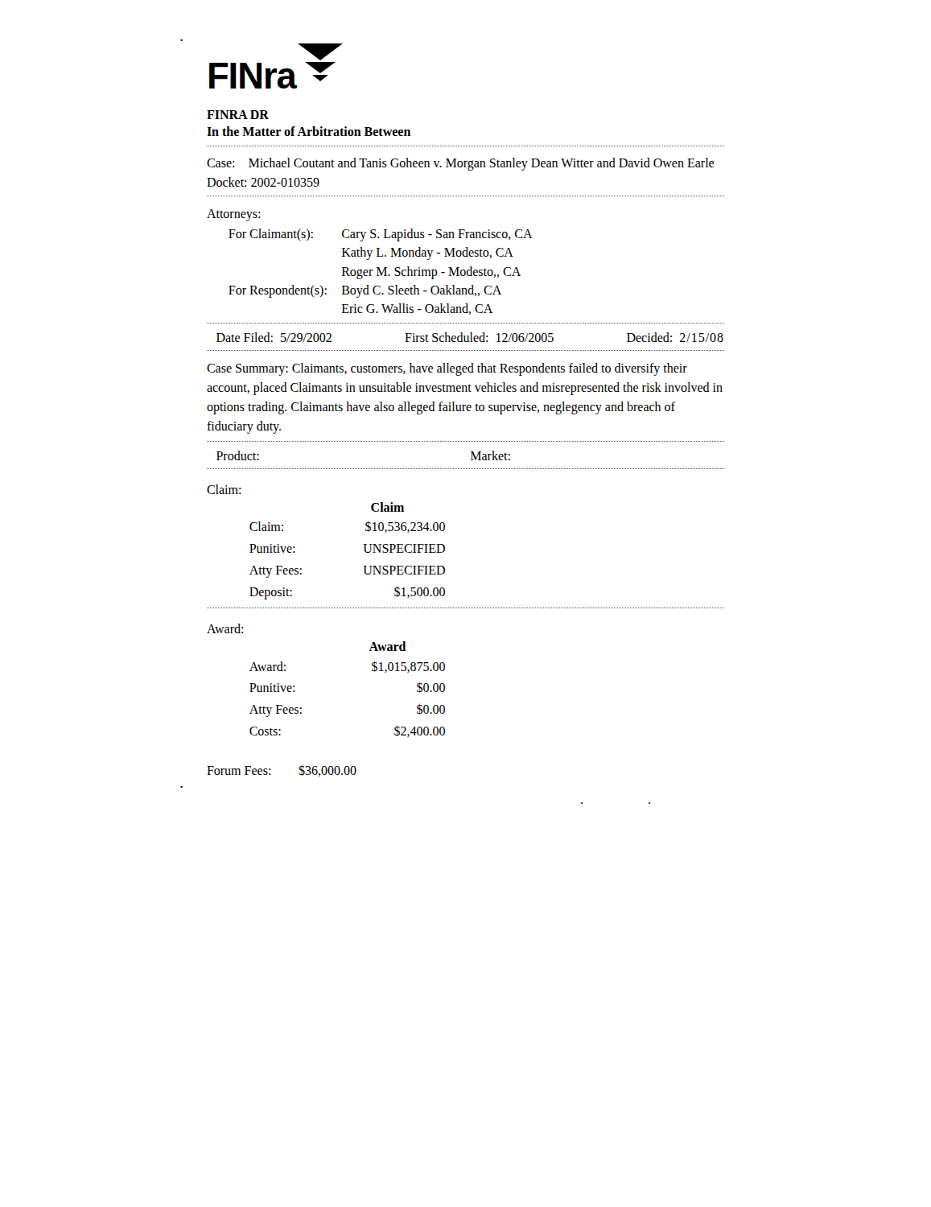. .
FINra
FINRA DR
In the Matter of Arbitration Between
Case: Michael Coutant and Tanis Goheen v. Morgan Stanley Dean Witter and David Owen Earle
Docket: 2002-010359
Attorneys:
| For Claimant(s): | Cary S. Lapidus - San Francisco, CA |
| | Kathy L. Monday - Modesto, CA |
| | Roger M. Schrimp - Modesto,, CA |
| For Respondent(s): | Boyd C. Sleeth - Oakland,, CA |
| | Eric G. Wallis - Oakland, CA |
Date Filed: 5/29/2002 First Scheduled: 12/06/2005 Decided: 2/15/08
Case Summary: Claimants, customers, have alleged that Respondents failed to diversify their account, placed Claimants in unsuitable investment vehicles and misrepresented the risk involved in options trading. Claimants have also alleged failure to supervise, neglegency and breach of fiduciary duty.
Product:
Market:
Claim:
| | Claim |
| Claim: | $10,536,234.00 |
| Punitive: | UNSPECIFIED |
| Atty Fees: | UNSPECIFIED |
| Deposit: | $1,500.00 |
Award:
| | Award |
| Award: | $1,015,875.00 |
| Punitive: | $0.00 |
| Atty Fees: | $0.00 |
| Costs: | $2,400.00 |
Forum Fees:$36,000.00
. .